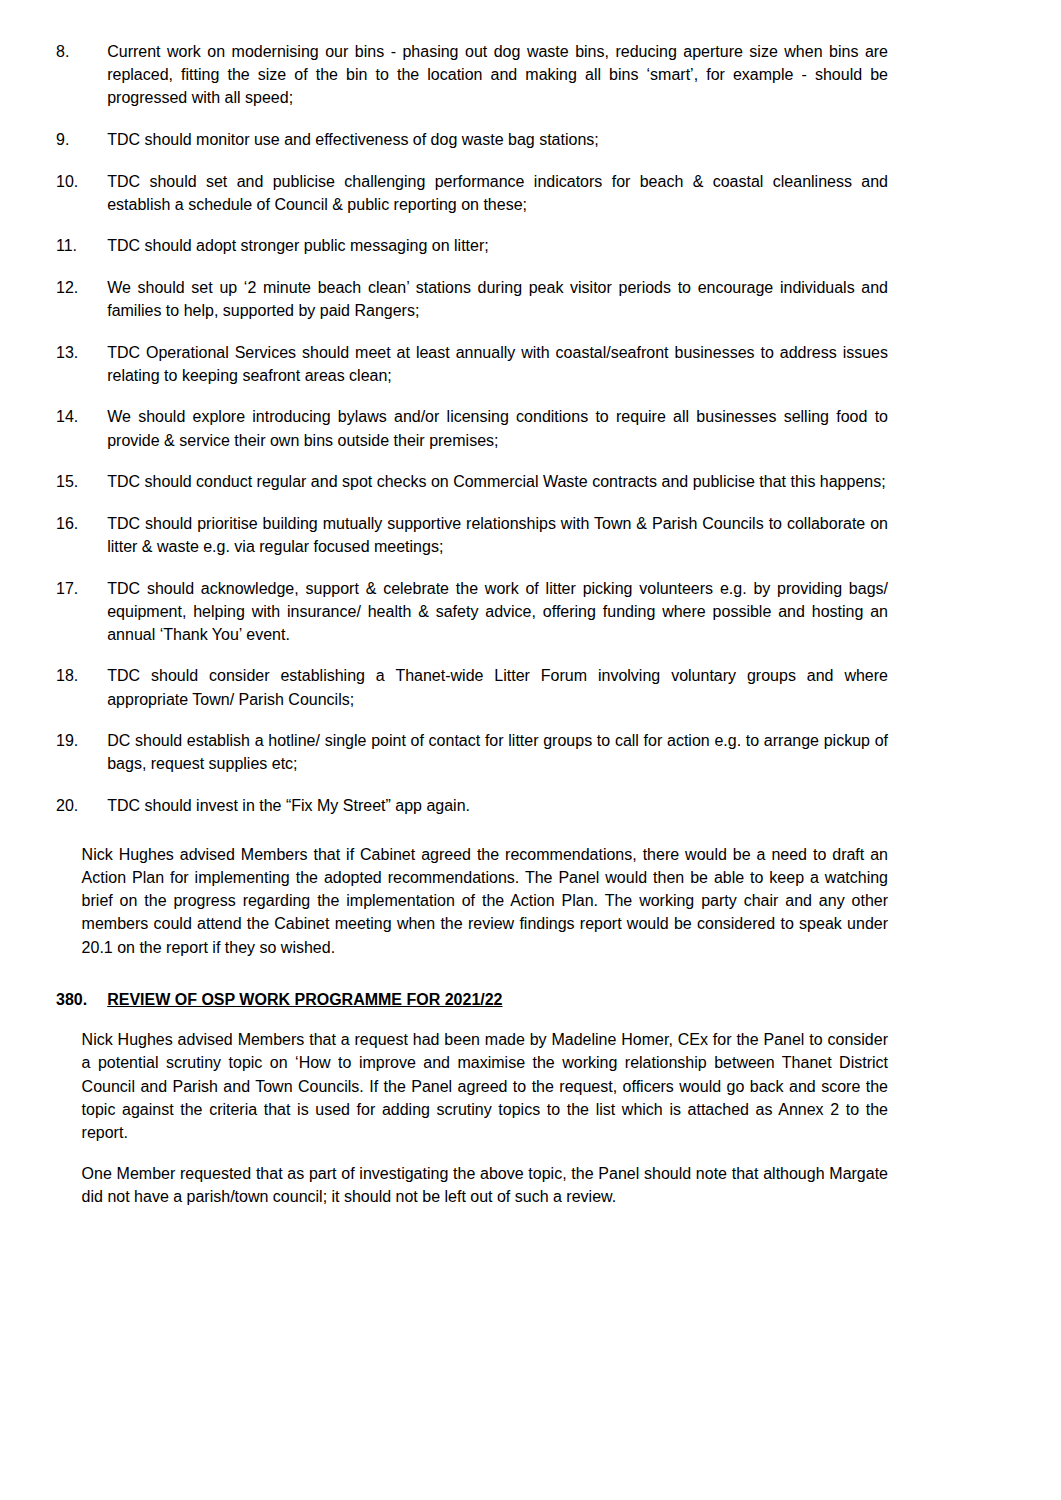8. Current work on modernising our bins - phasing out dog waste bins, reducing aperture size when bins are replaced, fitting the size of the bin to the location and making all bins ‘smart’, for example - should be progressed with all speed;
9. TDC should monitor use and effectiveness of dog waste bag stations;
10. TDC should set and publicise challenging performance indicators for beach & coastal cleanliness and establish a schedule of Council & public reporting on these;
11. TDC should adopt stronger public messaging on litter;
12. We should set up ‘2 minute beach clean’ stations during peak visitor periods to encourage individuals and families to help, supported by paid Rangers;
13. TDC Operational Services should meet at least annually with coastal/seafront businesses to address issues relating to keeping seafront areas clean;
14. We should explore introducing bylaws and/or licensing conditions to require all businesses selling food to provide & service their own bins outside their premises;
15. TDC should conduct regular and spot checks on Commercial Waste contracts and publicise that this happens;
16. TDC should prioritise building mutually supportive relationships with Town & Parish Councils to collaborate on litter & waste e.g. via regular focused meetings;
17. TDC should acknowledge, support & celebrate the work of litter picking volunteers e.g. by providing bags/ equipment, helping with insurance/ health & safety advice, offering funding where possible and hosting an annual ‘Thank You’ event.
18. TDC should consider establishing a Thanet-wide Litter Forum involving voluntary groups and where appropriate Town/ Parish Councils;
19. DC should establish a hotline/ single point of contact for litter groups to call for action e.g. to arrange pickup of bags, request supplies etc;
20. TDC should invest in the “Fix My Street” app again.
Nick Hughes advised Members that if Cabinet agreed the recommendations, there would be a need to draft an Action Plan for implementing the adopted recommendations. The Panel would then be able to keep a watching brief on the progress regarding the implementation of the Action Plan. The working party chair and any other members could attend the Cabinet meeting when the review findings report would be considered to speak under 20.1 on the report if they so wished.
380. Review of OSP Work Programme for 2021/22
Nick Hughes advised Members that a request had been made by Madeline Homer, CEx for the Panel to consider a potential scrutiny topic on ‘How to improve and maximise the working relationship between Thanet District Council and Parish and Town Councils. If the Panel agreed to the request, officers would go back and score the topic against the criteria that is used for adding scrutiny topics to the list which is attached as Annex 2 to the report.
One Member requested that as part of investigating the above topic, the Panel should note that although Margate did not have a parish/town council; it should not be left out of such a review.